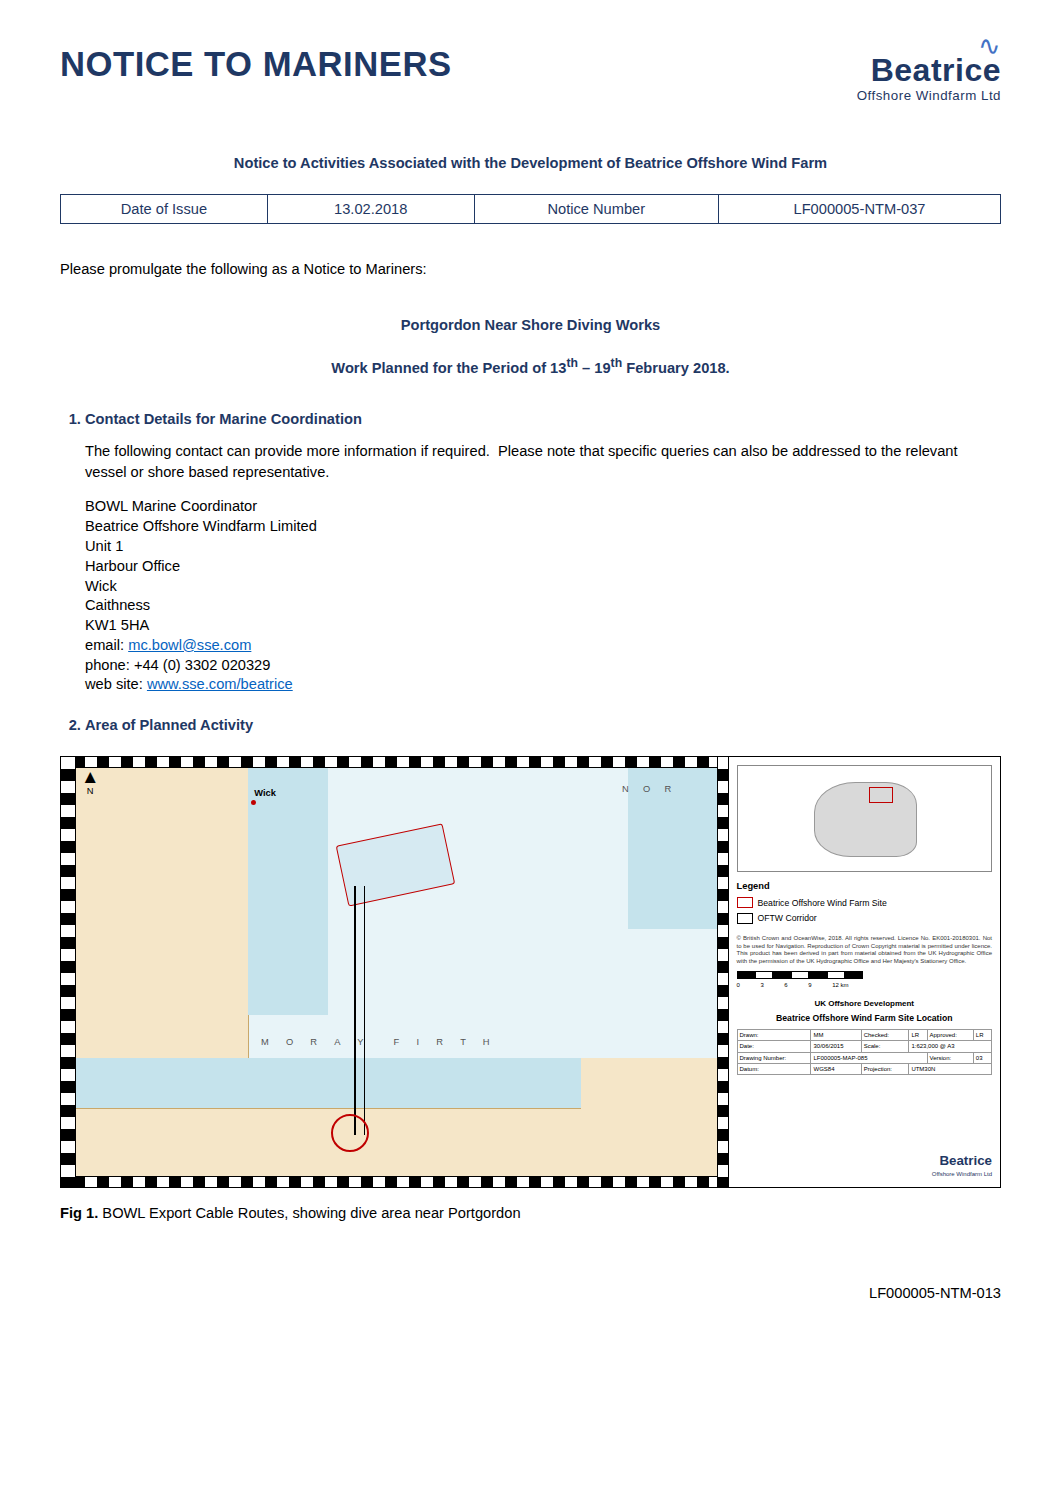NOTICE TO MARINERS
∿
Beatrice
Offshore Windfarm Ltd
Notice to Activities Associated with the Development of Beatrice Offshore Wind Farm
| Date of Issue | 13.02.2018 | Notice Number | LF000005-NTM-037 |
Please promulgate the following as a Notice to Mariners:
Portgordon Near Shore Diving Works
Work Planned for the Period of 13th – 19th February 2018.
Contact Details for Marine Coordination
The following contact can provide more information if required. Please note that specific queries can also be addressed to the relevant vessel or shore based representative.
BOWL Marine Coordinator
Beatrice Offshore Windfarm Limited
Unit 1
Harbour Office
Wick
Caithness
KW1 5HA
email: mc.bowl@sse.com
phone: +44 (0) 3302 020329
web site: www.sse.com/beatrice
Area of Planned Activity
Wick
▲
N
N O R
M O R A Y F I R T H
Legend
Beatrice Offshore Wind Farm Site
OFTW Corridor
© British Crown and OceanWise, 2018. All rights reserved. Licence No. EK001-20180301. Not to be used for Navigation. Reproduction of Crown Copyright material is permitted under licence. This product has been derived in part from material obtained from the UK Hydrographic Office with the permission of the UK Hydrographic Office and Her Majesty's Stationery Office.
036912 km
UK Offshore Development
Beatrice Offshore Wind Farm Site Location
| Drawn: | MM | Checked: | LR | Approved: | LR |
| Date: | 30/06/2015 | Scale: | 1:623,000 @ A3 |
| Drawing Number: | LF000005-MAP-085 | Version: | 03 |
| Datum: | WGS84 | Projection: | UTM30N |
Beatrice
Offshore Windfarm Ltd
Fig 1. BOWL Export Cable Routes, showing dive area near Portgordon
LF000005-NTM-013